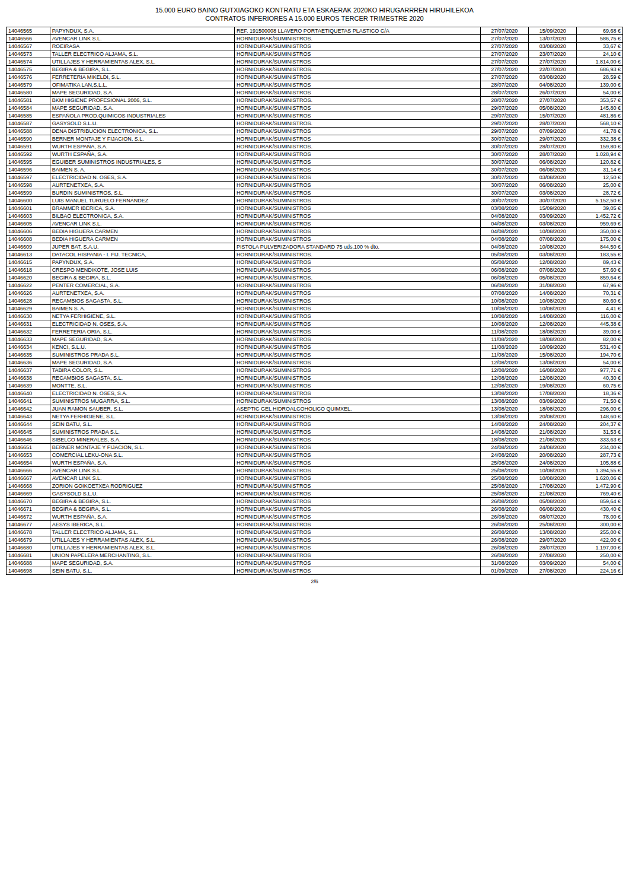15.000 EURO BAINO GUTXIAGOKO KONTRATU ETA ESKAERAK 2020KO HIRUGARRREN HIRUHILEKOA
CONTRATOS INFERIORES A 15.000 EUROS TERCER TRIMESTRE 2020
| 14046565 | PAPYNDUX, S.A. | REF. 191500008 LLAVERO PORTAETIQUETAS PLASTICO C/A | 27/07/2020 | 15/09/2020 | 69,68 € |
| 14046566 | AVENCAR LINK S.L. | HORNIDURAK/SUMINISTROS. | 27/07/2020 | 13/07/2020 | 586,75 € |
| 14046567 | ROEIRASA | HORNIDURAK/SUMINISTROS | 27/07/2020 | 03/08/2020 | 33,67 € |
| 14046573 | TALLER ELECTRICO ALJAMA, S.L. | HORNIDURAK/SUMINISTROS | 27/07/2020 | 23/07/2020 | 24,10 € |
| 14046574 | UTILLAJES Y HERRAMIENTAS ALEX, S.L. | HORNIDURAK/SUMINISTROS | 27/07/2020 | 27/07/2020 | 1.814,00 € |
| 14046575 | BEGIRA & BEGIRA, S.L. | HORNIDURAK/SUMINISTROS. | 27/07/2020 | 22/07/2020 | 686,93 € |
| 14046576 | FERRETERIA MIKELDI, S.L. | HORNIDURAK/SUMINISTROS | 27/07/2020 | 03/08/2020 | 28,59 € |
| 14046579 | OFIMATIKA LAN,S.L.L. | HORNIDURAK/SUMINISTROS | 28/07/2020 | 04/08/2020 | 139,00 € |
| 14046580 | MAPE SEGURIDAD, S.A. | HORNIDURAK/SUMINISTROS | 28/07/2020 | 26/07/2020 | 54,00 € |
| 14046581 | BKM HIGIENE PROFESIONAL 2006, S.L. | HORNIDURAK/SUMINISTROS. | 28/07/2020 | 27/07/2020 | 353,57 € |
| 14046584 | MAPE SEGURIDAD, S.A. | HORNIDURAK/SUMINISTROS | 29/07/2020 | 05/08/2020 | 145,80 € |
| 14046585 | ESPAÑOLA PROD.QUIMICOS INDUSTRIALES | HORNIDURAK/SUMINISTROS | 29/07/2020 | 15/07/2020 | 481,86 € |
| 14046587 | GASYSOLD S.L.U. | HORNIDURAK/SUMINISTROS. | 29/07/2020 | 28/07/2020 | 568,10 € |
| 14046588 | DENA DISTRIBUCION ELECTRONICA, S.L. | HORNIDURAK/SUMINISTROS | 29/07/2020 | 07/09/2020 | 41,78 € |
| 14046590 | BERNER MONTAJE Y FIJACION, S.L. | HORNIDURAK/SUMINISTROS | 30/07/2020 | 29/07/2020 | 332,38 € |
| 14046591 | WURTH ESPAÑA, S.A. | HORNIDURAK/SUMINISTROS. | 30/07/2020 | 28/07/2020 | 159,80 € |
| 14046592 | WURTH ESPAÑA, S.A. | HORNIDURAK/SUMINISTROS | 30/07/2020 | 28/07/2020 | 1.028,94 € |
| 14046595 | EGUIBER SUMINISTROS INDUSTRIALES, S | HORNIDURAK/SUMINISTROS | 30/07/2020 | 06/08/2020 | 120,82 € |
| 14046596 | BAIMEN S. A. | HORNIDURAK/SUMINISTROS | 30/07/2020 | 06/08/2020 | 31,14 € |
| 14046597 | ELECTRICIDAD N. OSES, S.A. | HORNIDURAK/SUMINISTROS | 30/07/2020 | 03/08/2020 | 12,50 € |
| 14046598 | AURTENETXEA, S.A. | HORNIDURAK/SUMINISTROS | 30/07/2020 | 06/08/2020 | 25,00 € |
| 14046599 | BURDIN SUMINISTROS, S.L. | HORNIDURAK/SUMINISTROS | 30/07/2020 | 03/08/2020 | 28,72 € |
| 14046600 | LUIS MANUEL TURUELO FERNÁNDEZ | HORNIDURAK/SUMINISTROS | 30/07/2020 | 30/07/2020 | 5.152,50 € |
| 14046601 | BRAMMER IBERICA, S.A. | HORNIDURAK/SUMINISTROS | 03/08/2020 | 15/09/2020 | 39,05 € |
| 14046603 | BILBAO ELECTRONICA, S.A. | HORNIDURAK/SUMINISTROS | 04/08/2020 | 03/09/2020 | 1.452,72 € |
| 14046605 | AVENCAR LINK S.L. | HORNIDURAK/SUMINISTROS | 04/08/2020 | 03/08/2020 | 959,69 € |
| 14046606 | BEDIA HIGUERA CARMEN | HORNIDURAK/SUMINISTROS | 04/08/2020 | 10/08/2020 | 350,00 € |
| 14046608 | BEDIA HIGUERA CARMEN | HORNIDURAK/SUMINISTROS | 04/08/2020 | 07/08/2020 | 175,00 € |
| 14046609 | JUPER BAT, S.A.U. | PISTOLA PULVERIZADORA STANDARD 75 uds.100 % dto. | 04/08/2020 | 10/08/2020 | 844,50 € |
| 14046613 | DATACOL HISPANIA - I. FIJ. TECNICA, | HORNIDURAK/SUMINISTROS. | 05/08/2020 | 03/08/2020 | 183,55 € |
| 14046615 | PAPYNDUX, S.A. | HORNIDURAK/SUMINISTROS | 05/08/2020 | 12/08/2020 | 89,43 € |
| 14046618 | CRESPO MENDIKOTE, JOSE LUIS | HORNIDURAK/SUMINISTROS | 06/08/2020 | 07/08/2020 | 57,60 € |
| 14046620 | BEGIRA & BEGIRA, S.L. | HORNIDURAK/SUMINISTROS. | 06/08/2020 | 05/08/2020 | 859,64 € |
| 14046622 | PENTER COMERCIAL, S.A. | HORNIDURAK/SUMINISTROS | 06/08/2020 | 31/08/2020 | 67,96 € |
| 14046626 | AURTENETXEA, S.A. | HORNIDURAK/SUMINISTROS | 07/08/2020 | 14/08/2020 | 70,31 € |
| 14046628 | RECAMBIOS SAGASTA, S.L. | HORNIDURAK/SUMINISTROS | 10/08/2020 | 10/08/2020 | 80,60 € |
| 14046629 | BAIMEN S. A. | HORNIDURAK/SUMINISTROS | 10/08/2020 | 10/08/2020 | 4,41 € |
| 14046630 | NETYA FERHIGIENE, S.L. | HORNIDURAK/SUMINISTROS | 10/08/2020 | 14/08/2020 | 116,00 € |
| 14046631 | ELECTRICIDAD N. OSES, S.A. | HORNIDURAK/SUMINISTROS | 10/08/2020 | 12/08/2020 | 445,38 € |
| 14046632 | FERRETERIA ORIA, S.L. | HORNIDURAK/SUMINISTROS | 11/08/2020 | 18/08/2020 | 39,00 € |
| 14046633 | MAPE SEGURIDAD, S.A. | HORNIDURAK/SUMINISTROS | 11/08/2020 | 18/08/2020 | 82,00 € |
| 14046634 | KENCI, S.L.U. | HORNIDURAK/SUMINISTROS | 11/08/2020 | 10/09/2020 | 531,40 € |
| 14046635 | SUMINISTROS PRADA S.L. | HORNIDURAK/SUMINISTROS | 11/08/2020 | 15/08/2020 | 194,70 € |
| 14046636 | MAPE SEGURIDAD, S.A. | HORNIDURAK/SUMINISTROS | 12/08/2020 | 13/08/2020 | 54,00 € |
| 14046637 | TABIRA COLOR, S.L. | HORNIDURAK/SUMINISTROS | 12/08/2020 | 16/08/2020 | 977,71 € |
| 14046638 | RECAMBIOS SAGASTA, S.L. | HORNIDURAK/SUMINISTROS | 12/08/2020 | 12/08/2020 | 40,30 € |
| 14046639 | MONTTE, S.L. | HORNIDURAK/SUMINISTROS | 12/08/2020 | 19/08/2020 | 60,75 € |
| 14046640 | ELECTRICIDAD N. OSES, S.A. | HORNIDURAK/SUMINISTROS | 13/08/2020 | 17/08/2020 | 18,36 € |
| 14046641 | SUMINISTROS MUGARRA, S.L. | HORNIDURAK/SUMINISTROS | 13/08/2020 | 03/09/2020 | 71,50 € |
| 14046642 | JUAN RAMON SAUBER, S.L. | ASEPTIC GEL HIDROALCOHOLICO QUIMXEL. | 13/08/2020 | 18/08/2020 | 296,00 € |
| 14046643 | NETYA FERHIGIENE, S.L. | HORNIDURAK/SUMINISTROS | 13/08/2020 | 20/08/2020 | 148,60 € |
| 14046644 | SEIN BATU, S.L. | HORNIDURAK/SUMINISTROS | 14/08/2020 | 24/08/2020 | 204,37 € |
| 14046645 | SUMINISTROS PRADA S.L. | HORNIDURAK/SUMINISTROS | 14/08/2020 | 21/08/2020 | 31,53 € |
| 14046646 | SIBELCO MINERALES, S.A. | HORNIDURAK/SUMINISTROS | 18/08/2020 | 21/08/2020 | 333,63 € |
| 14046651 | BERNER MONTAJE Y FIJACION, S.L. | HORNIDURAK/SUMINISTROS | 24/08/2020 | 24/08/2020 | 234,00 € |
| 14046653 | COMERCIAL LEKU-ONA S.L. | HORNIDURAK/SUMINISTROS | 24/08/2020 | 20/08/2020 | 287,73 € |
| 14046654 | WURTH ESPAÑA, S.A. | HORNIDURAK/SUMINISTROS | 25/08/2020 | 24/08/2020 | 105,88 € |
| 14046666 | AVENCAR LINK S.L. | HORNIDURAK/SUMINISTROS | 25/08/2020 | 10/08/2020 | 1.394,55 € |
| 14046667 | AVENCAR LINK S.L. | HORNIDURAK/SUMINISTROS | 25/08/2020 | 10/08/2020 | 1.620,06 € |
| 14046668 | ZORION GOIKOETXEA RODRIGUEZ | HORNIDURAK/SUMINISTROS | 25/08/2020 | 17/08/2020 | 1.472,90 € |
| 14046669 | GASYSOLD S.L.U. | HORNIDURAK/SUMINISTROS | 25/08/2020 | 21/08/2020 | 769,40 € |
| 14046670 | BEGIRA & BEGIRA, S.L. | HORNIDURAK/SUMINISTROS | 26/08/2020 | 05/08/2020 | 859,64 € |
| 14046671 | BEGIRA & BEGIRA, S.L. | HORNIDURAK/SUMINISTROS | 26/08/2020 | 06/08/2020 | 430,40 € |
| 14046672 | WURTH ESPAÑA, S.A. | HORNIDURAK/SUMINISTROS | 26/08/2020 | 08/07/2020 | 78,00 € |
| 14046677 | AESYS IBERICA, S.L. | HORNIDURAK/SUMINISTROS | 26/08/2020 | 25/08/2020 | 300,00 € |
| 14046678 | TALLER ELECTRICO ALJAMA, S.L. | HORNIDURAK/SUMINISTROS | 26/08/2020 | 13/08/2020 | 255,00 € |
| 14046679 | UTILLAJES Y HERRAMIENTAS ALEX, S.L. | HORNIDURAK/SUMINISTROS | 26/08/2020 | 29/07/2020 | 422,00 € |
| 14046680 | UTILLAJES Y HERRAMIENTAS ALEX, S.L. | HORNIDURAK/SUMINISTROS | 26/08/2020 | 28/07/2020 | 1.197,00 € |
| 14046681 | UNION PAPELERA MERCHANTING, S.L. | HORNIDURAK/SUMINISTROS | 26/08/2020 | 27/08/2020 | 250,00 € |
| 14046688 | MAPE SEGURIDAD, S.A. | HORNIDURAK/SUMINISTROS | 31/08/2020 | 03/09/2020 | 54,00 € |
| 14046698 | SEIN BATU, S.L. | HORNIDURAK/SUMINISTROS | 01/09/2020 | 27/08/2020 | 224,16 € |
2/6